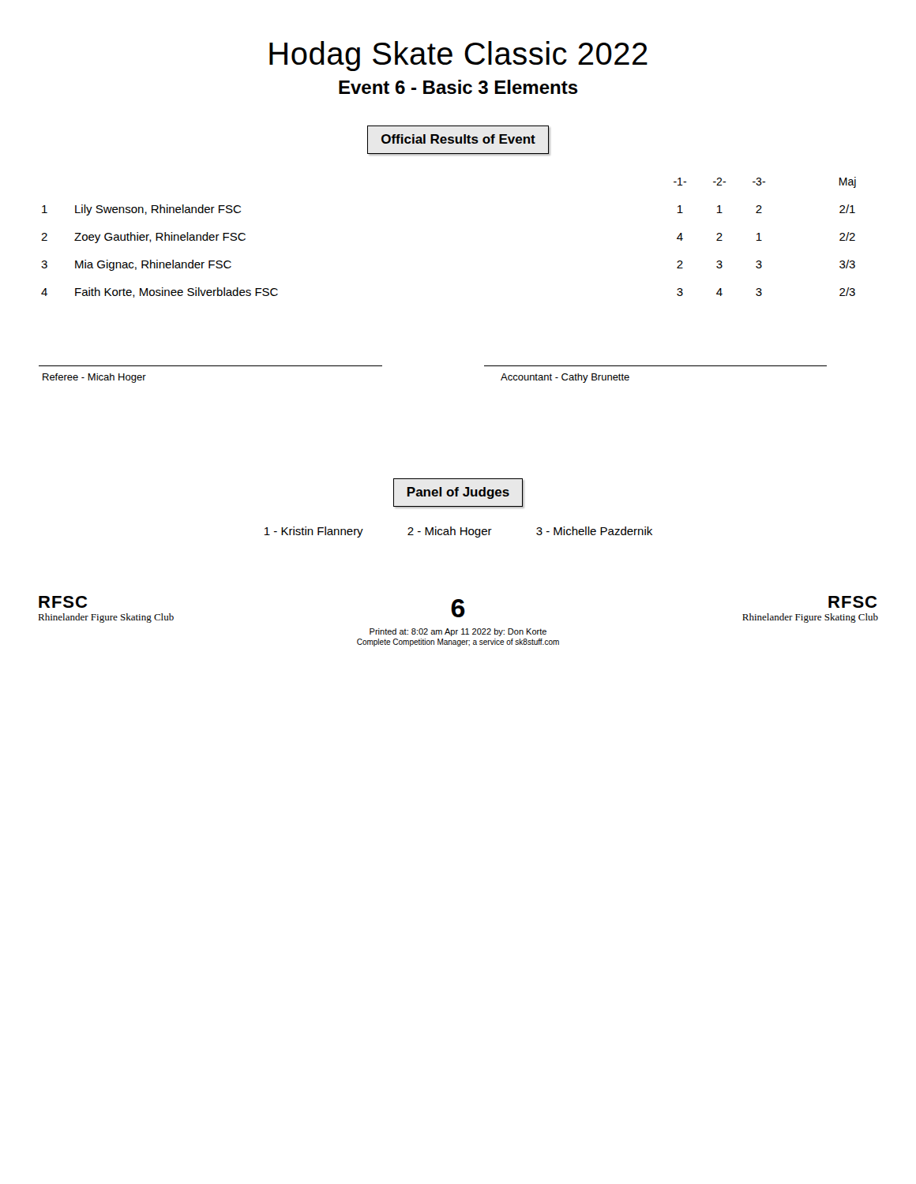Hodag Skate Classic 2022
Event 6 - Basic 3 Elements
Official Results of Event
| | | -1- | -2- | -3- | | Maj |
| --- | --- | --- | --- | --- | --- | --- |
| 1 | Lily Swenson, Rhinelander FSC | 1 | 1 | 2 | | 2/1 |
| 2 | Zoey Gauthier, Rhinelander FSC | 4 | 2 | 1 | | 2/2 |
| 3 | Mia Gignac, Rhinelander FSC | 2 | 3 | 3 | | 3/3 |
| 4 | Faith Korte, Mosinee Silverblades FSC | 3 | 4 | 3 | | 2/3 |
| Referee - Micah Hoger | Accountant - Cathy Brunette |
Panel of Judges
1 - Kristin Flannery 2 - Micah Hoger 3 - Michelle Pazdernik
RFSC
Rhinelander Figure Skating Club
RFSC
Rhinelander Figure Skating Club
6
Printed at: 8:02 am Apr 11 2022 by: Don Korte Complete Competition Manager; a service of sk8stuff.com